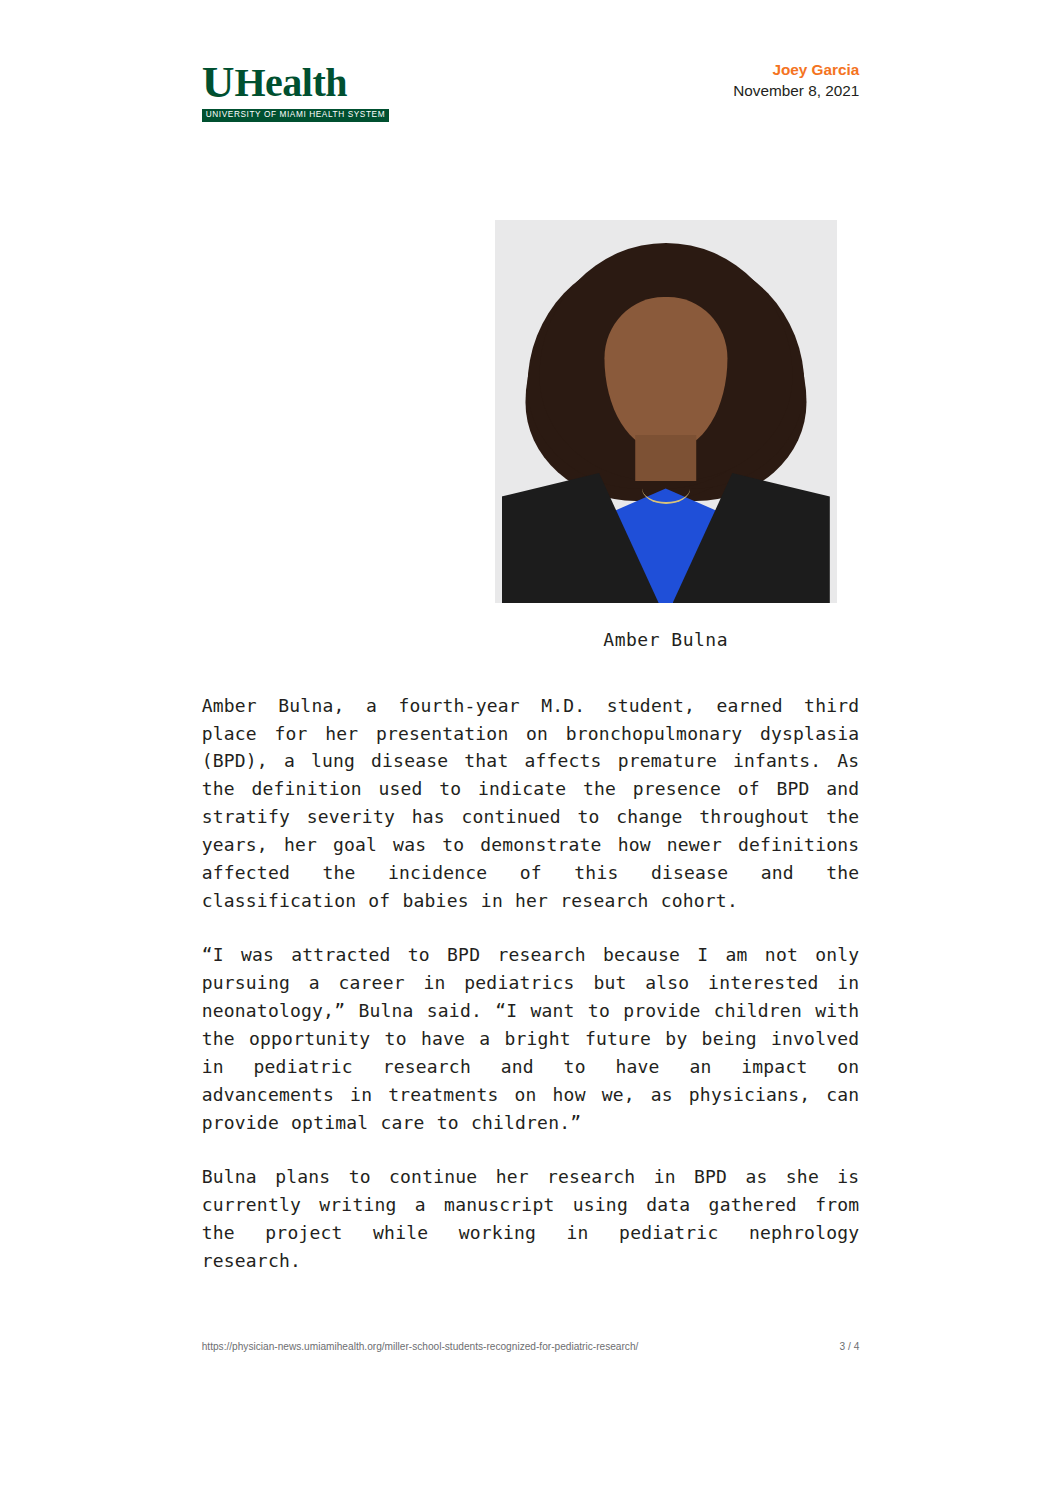UHealth
University of Miami Health System
Joey Garcia
November 8, 2021
Amber Bulna
Amber Bulna, a fourth-year M.D. student, earned third place for her presentation on bronchopulmonary dysplasia (BPD), a lung disease that affects premature infants. As the definition used to indicate the presence of BPD and stratify severity has continued to change throughout the years, her goal was to demonstrate how newer definitions affected the incidence of this disease and the classification of babies in her research cohort.
“I was attracted to BPD research because I am not only pursuing a career in pediatrics but also interested in neonatology,” Bulna said. “I want to provide children with the opportunity to have a bright future by being involved in pediatric research and to have an impact on advancements in treatments on how we, as physicians, can provide optimal care to children.”
Bulna plans to continue her research in BPD as she is currently writing a manuscript using data gathered from the project while working in pediatric nephrology research.
https://physician-news.umiamihealth.org/miller-school-students-recognized-for-pediatric-research/ 3 / 4